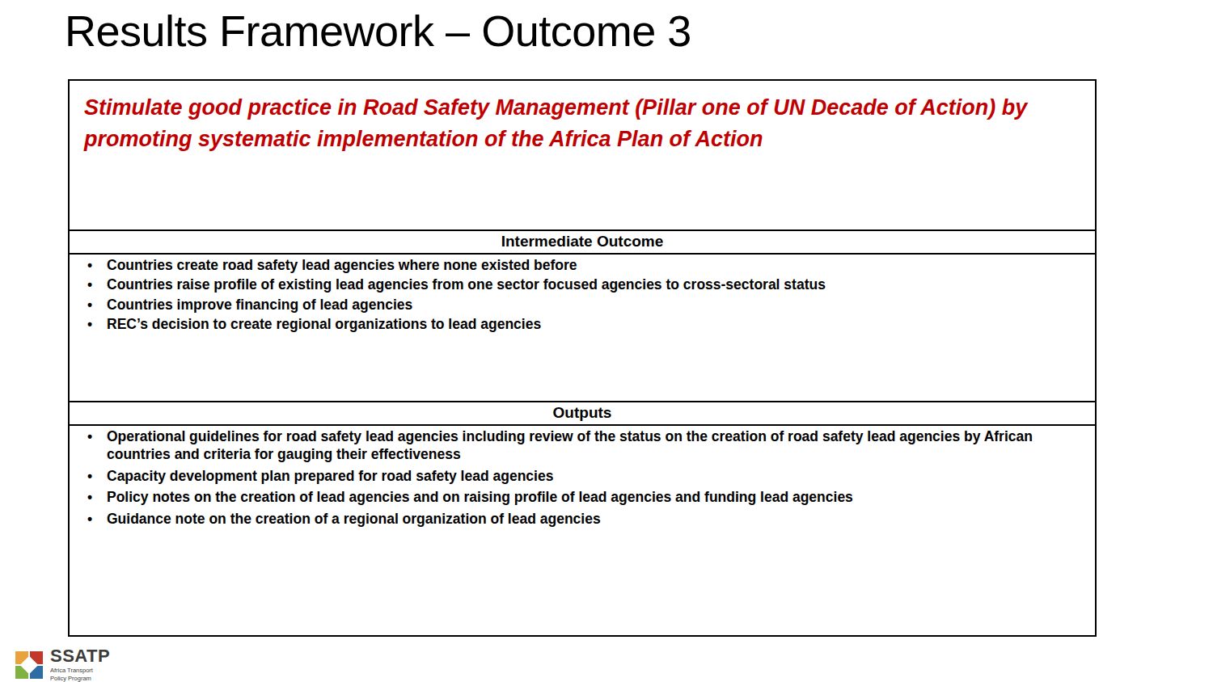Results Framework – Outcome 3
Stimulate good practice in Road Safety Management (Pillar one of UN Decade of Action) by promoting systematic implementation of the Africa Plan of Action
Intermediate Outcome
Countries create road safety lead agencies where none existed before
Countries raise profile of existing lead agencies from one sector focused agencies to cross-sectoral status
Countries improve financing of lead agencies
REC’s decision to create regional organizations to lead agencies
Outputs
Operational guidelines for road safety lead agencies including review of the status on the creation of road safety lead agencies by African countries and criteria for gauging their effectiveness
Capacity development plan prepared for road safety lead agencies
Policy notes on the creation of lead agencies and on raising profile of lead agencies and funding lead agencies
Guidance note on the creation of a regional organization of lead agencies
SSATP Africa Transport
Policy Program